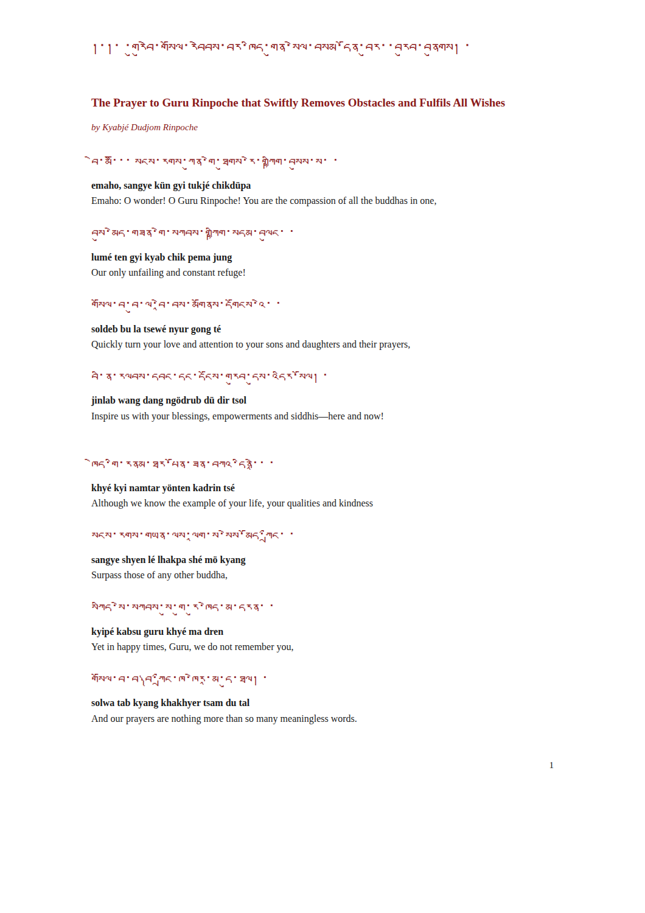།་།་ ་གུརུབེ་གསོལ་རབེབས་བར་ཁིད་གུན་སེལ་བསམ་དོན་བུར་་བརུབ་བནུགས། ་
The Prayer to Guru Rinpoche that Swiftly Removes Obstacles and Fulfils All Wishes
by Kyabjé Dudjom Rinpoche
བེ་མ་ིོ་་ སངས་རགས་ཀུན་གེ་ཐུགས་རེ་གཀྵིག་བསུས་ས་ ་
emaho, sangye kün gyi tukjé chikdüpa
Emaho: O wonder! O Guru Rinpoche! You are the compassion of all the buddhas in one,
བསུ་མེད་གཟན་གེ་སཀབས་གཀྵིག་སདམ་བལུང་ ་
lumé ten gyi kyab chik pema jung
Our only unfailing and constant refuge!
གསོལ་བ་བུ་ལ་བཱེ་བས་མགོནས་དགོངས་འེ་ ་
soldeb bu la tsewé nyur gong té
Quickly turn your love and attention to your sons and daughters and their prayers,
བ་ིན་རལབས་དབང་དང་དངོས་གརུབ་དུས་འདིར་སོལ། ་
jinlab wang dang ngödrub dü dir tsol
Inspire us with your blessings, empowerments and siddhis—here and now!
ཁེད་གི་རནམ་ཐར་པོན་ཟན་བཀའ་དིན་ཱེ་ ་
khyé kyi namtar yönten kadrin tsé
Although we know the example of your life, your qualities and kindness
སངས་རགས་གཡན་ལས་ལཱག་ས་སེས་མོད་ཀྲྀང་ ་
sangye shyen lé lhakpa shé mö kyang
Surpass those of any other buddha,
སཀིད་སེ་སཀབས་སུ་གུ་རུ་ཁེད་མ་དརན་ ་
kyipé kabsu guru khyé ma dren
Yet in happy times, Guru, we do not remember you,
གསོལ་བ་བ༽བ་ཀྲྀང་ཁ་ཁེར་ཱམ་དུ་ཐལ། ་
solwa tab kyang khakhyer tsam du tal
And our prayers are nothing more than so many meaningless words.
1